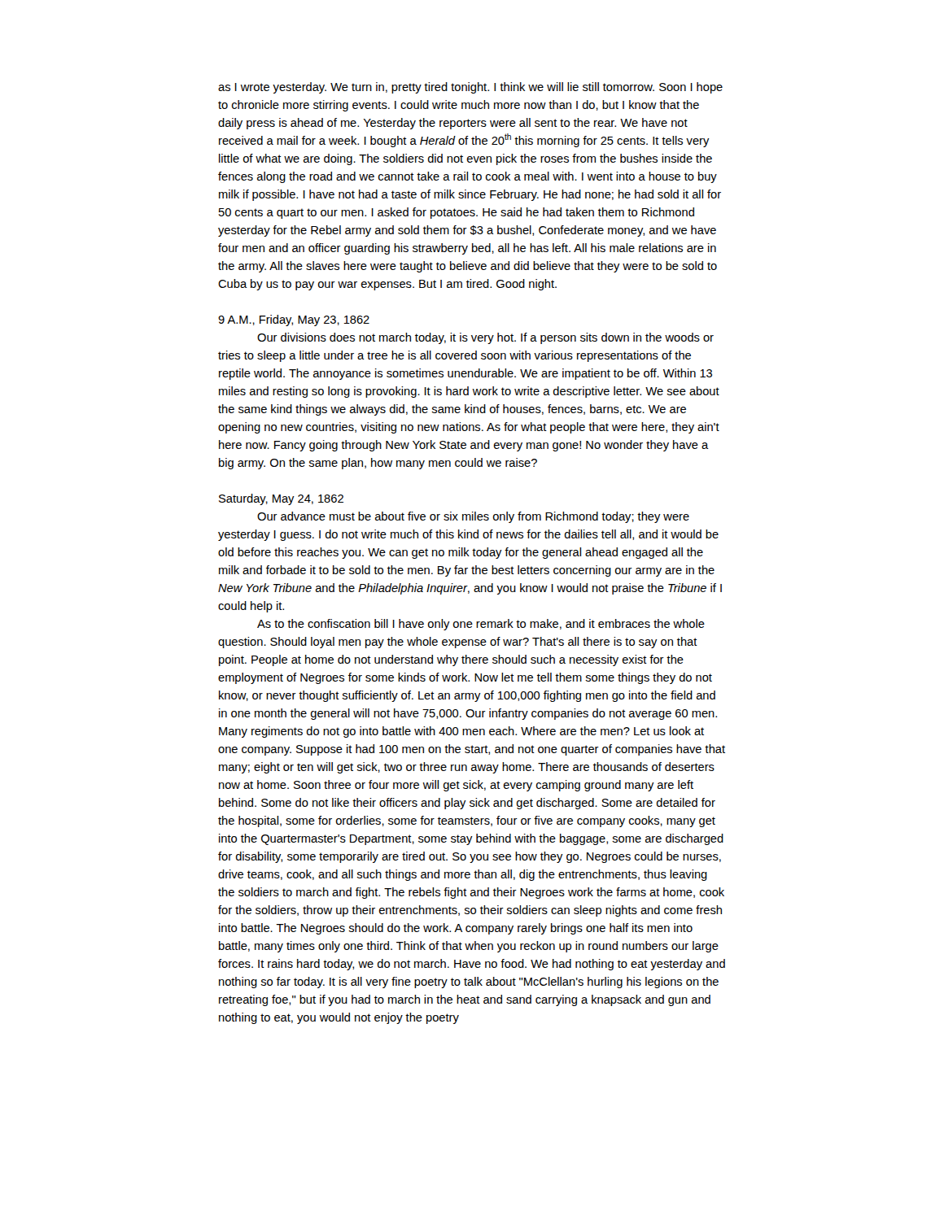as I wrote yesterday. We turn in, pretty tired tonight. I think we will lie still tomorrow. Soon I hope to chronicle more stirring events. I could write much more now than I do, but I know that the daily press is ahead of me. Yesterday the reporters were all sent to the rear. We have not received a mail for a week. I bought a Herald of the 20th this morning for 25 cents. It tells very little of what we are doing. The soldiers did not even pick the roses from the bushes inside the fences along the road and we cannot take a rail to cook a meal with. I went into a house to buy milk if possible. I have not had a taste of milk since February. He had none; he had sold it all for 50 cents a quart to our men. I asked for potatoes. He said he had taken them to Richmond yesterday for the Rebel army and sold them for $3 a bushel, Confederate money, and we have four men and an officer guarding his strawberry bed, all he has left. All his male relations are in the army. All the slaves here were taught to believe and did believe that they were to be sold to Cuba by us to pay our war expenses. But I am tired. Good night.
9 A.M., Friday, May 23, 1862
Our divisions does not march today, it is very hot. If a person sits down in the woods or tries to sleep a little under a tree he is all covered soon with various representations of the reptile world. The annoyance is sometimes unendurable. We are impatient to be off. Within 13 miles and resting so long is provoking. It is hard work to write a descriptive letter. We see about the same kind things we always did, the same kind of houses, fences, barns, etc. We are opening no new countries, visiting no new nations. As for what people that were here, they ain't here now. Fancy going through New York State and every man gone! No wonder they have a big army. On the same plan, how many men could we raise?
Saturday, May 24, 1862
Our advance must be about five or six miles only from Richmond today; they were yesterday I guess. I do not write much of this kind of news for the dailies tell all, and it would be old before this reaches you. We can get no milk today for the general ahead engaged all the milk and forbade it to be sold to the men. By far the best letters concerning our army are in the New York Tribune and the Philadelphia Inquirer, and you know I would not praise the Tribune if I could help it.
As to the confiscation bill I have only one remark to make, and it embraces the whole question. Should loyal men pay the whole expense of war? That's all there is to say on that point. People at home do not understand why there should such a necessity exist for the employment of Negroes for some kinds of work. Now let me tell them some things they do not know, or never thought sufficiently of. Let an army of 100,000 fighting men go into the field and in one month the general will not have 75,000. Our infantry companies do not average 60 men. Many regiments do not go into battle with 400 men each. Where are the men? Let us look at one company. Suppose it had 100 men on the start, and not one quarter of companies have that many; eight or ten will get sick, two or three run away home. There are thousands of deserters now at home. Soon three or four more will get sick, at every camping ground many are left behind. Some do not like their officers and play sick and get discharged. Some are detailed for the hospital, some for orderlies, some for teamsters, four or five are company cooks, many get into the Quartermaster's Department, some stay behind with the baggage, some are discharged for disability, some temporarily are tired out. So you see how they go. Negroes could be nurses, drive teams, cook, and all such things and more than all, dig the entrenchments, thus leaving the soldiers to march and fight. The rebels fight and their Negroes work the farms at home, cook for the soldiers, throw up their entrenchments, so their soldiers can sleep nights and come fresh into battle. The Negroes should do the work. A company rarely brings one half its men into battle, many times only one third. Think of that when you reckon up in round numbers our large forces. It rains hard today, we do not march. Have no food. We had nothing to eat yesterday and nothing so far today. It is all very fine poetry to talk about "McClellan's hurling his legions on the retreating foe," but if you had to march in the heat and sand carrying a knapsack and gun and nothing to eat, you would not enjoy the poetry